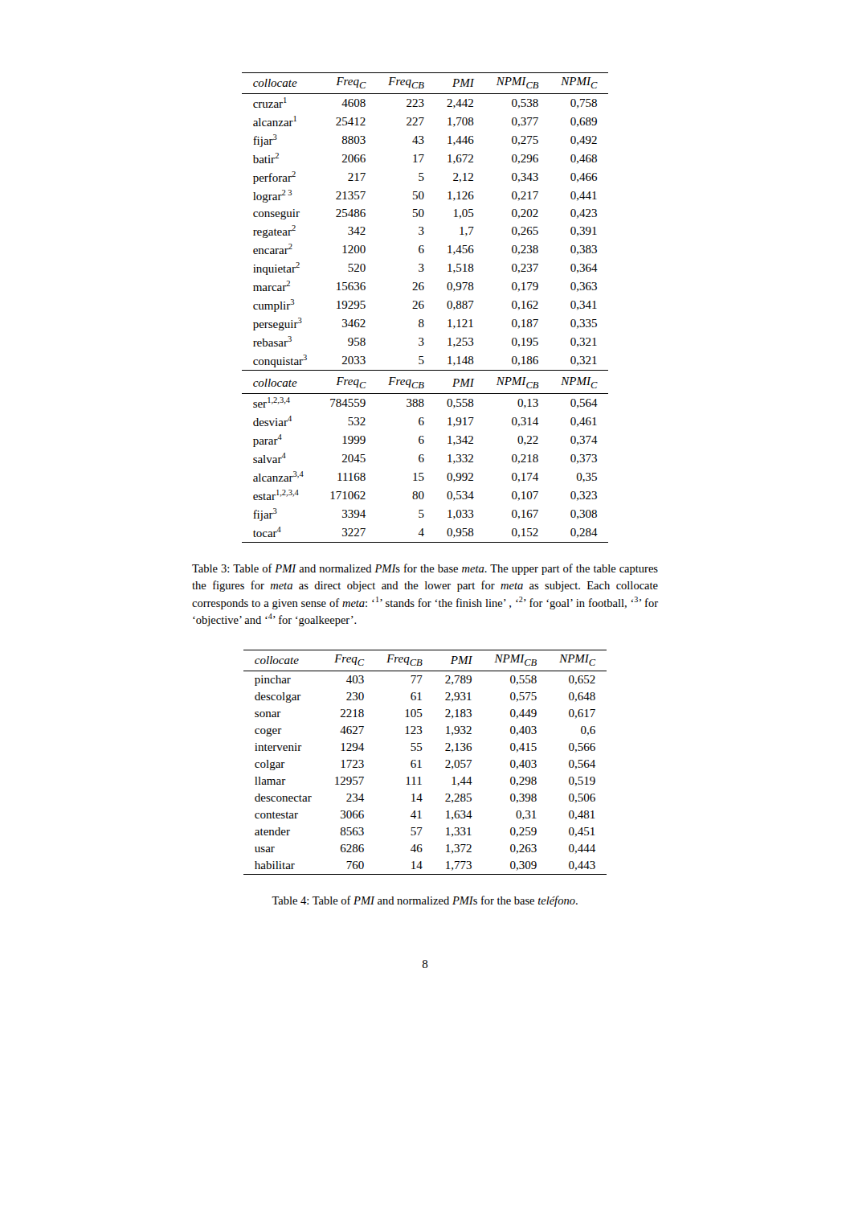| collocate | Freq C | Freq CB | PMI | NPMI CB | NPMI C |
| --- | --- | --- | --- | --- | --- |
| cruzar 1 | 4608 | 223 | 2,442 | 0,538 | 0,758 |
| alcanzar 1 | 25412 | 227 | 1,708 | 0,377 | 0,689 |
| fijar 3 | 8803 | 43 | 1,446 | 0,275 | 0,492 |
| batir 2 | 2066 | 17 | 1,672 | 0,296 | 0,468 |
| perforar 2 | 217 | 5 | 2,12 | 0,343 | 0,466 |
| lograr 2 3 | 21357 | 50 | 1,126 | 0,217 | 0,441 |
| conseguir | 25486 | 50 | 1,05 | 0,202 | 0,423 |
| regatear 2 | 342 | 3 | 1,7 | 0,265 | 0,391 |
| encarar 2 | 1200 | 6 | 1,456 | 0,238 | 0,383 |
| inquietar 2 | 520 | 3 | 1,518 | 0,237 | 0,364 |
| marcar 2 | 15636 | 26 | 0,978 | 0,179 | 0,363 |
| cumplir 3 | 19295 | 26 | 0,887 | 0,162 | 0,341 |
| perseguir 3 | 3462 | 8 | 1,121 | 0,187 | 0,335 |
| rebasar 3 | 958 | 3 | 1,253 | 0,195 | 0,321 |
| conquistar 3 | 2033 | 5 | 1,148 | 0,186 | 0,321 |
| collocate | Freq C | Freq CB | PMI | NPMI CB | NPMI C |
| ser 1,2,3,4 | 784559 | 388 | 0,558 | 0,13 | 0,564 |
| desviar 4 | 532 | 6 | 1,917 | 0,314 | 0,461 |
| parar 4 | 1999 | 6 | 1,342 | 0,22 | 0,374 |
| salvar 4 | 2045 | 6 | 1,332 | 0,218 | 0,373 |
| alcanzar 3,4 | 11168 | 15 | 0,992 | 0,174 | 0,35 |
| estar 1,2,3,4 | 171062 | 80 | 0,534 | 0,107 | 0,323 |
| fijar 3 | 3394 | 5 | 1,033 | 0,167 | 0,308 |
| tocar 4 | 3227 | 4 | 0,958 | 0,152 | 0,284 |
Table 3: Table of PMI and normalized PMIs for the base meta. The upper part of the table captures the figures for meta as direct object and the lower part for meta as subject. Each collocate corresponds to a given sense of meta: ‘1’ stands for ‘the finish line’ , ‘2’ for ‘goal’ in football, ‘3’ for ‘objective’ and ‘4’ for ‘goalkeeper’.
| collocate | Freq C | Freq CB | PMI | NPMI CB | NPMI C |
| --- | --- | --- | --- | --- | --- |
| pinchar | 403 | 77 | 2,789 | 0,558 | 0,652 |
| descolgar | 230 | 61 | 2,931 | 0,575 | 0,648 |
| sonar | 2218 | 105 | 2,183 | 0,449 | 0,617 |
| coger | 4627 | 123 | 1,932 | 0,403 | 0,6 |
| intervenir | 1294 | 55 | 2,136 | 0,415 | 0,566 |
| colgar | 1723 | 61 | 2,057 | 0,403 | 0,564 |
| llamar | 12957 | 111 | 1,44 | 0,298 | 0,519 |
| desconectar | 234 | 14 | 2,285 | 0,398 | 0,506 |
| contestar | 3066 | 41 | 1,634 | 0,31 | 0,481 |
| atender | 8563 | 57 | 1,331 | 0,259 | 0,451 |
| usar | 6286 | 46 | 1,372 | 0,263 | 0,444 |
| habilitar | 760 | 14 | 1,773 | 0,309 | 0,443 |
Table 4: Table of PMI and normalized PMIs for the base teléfono.
8